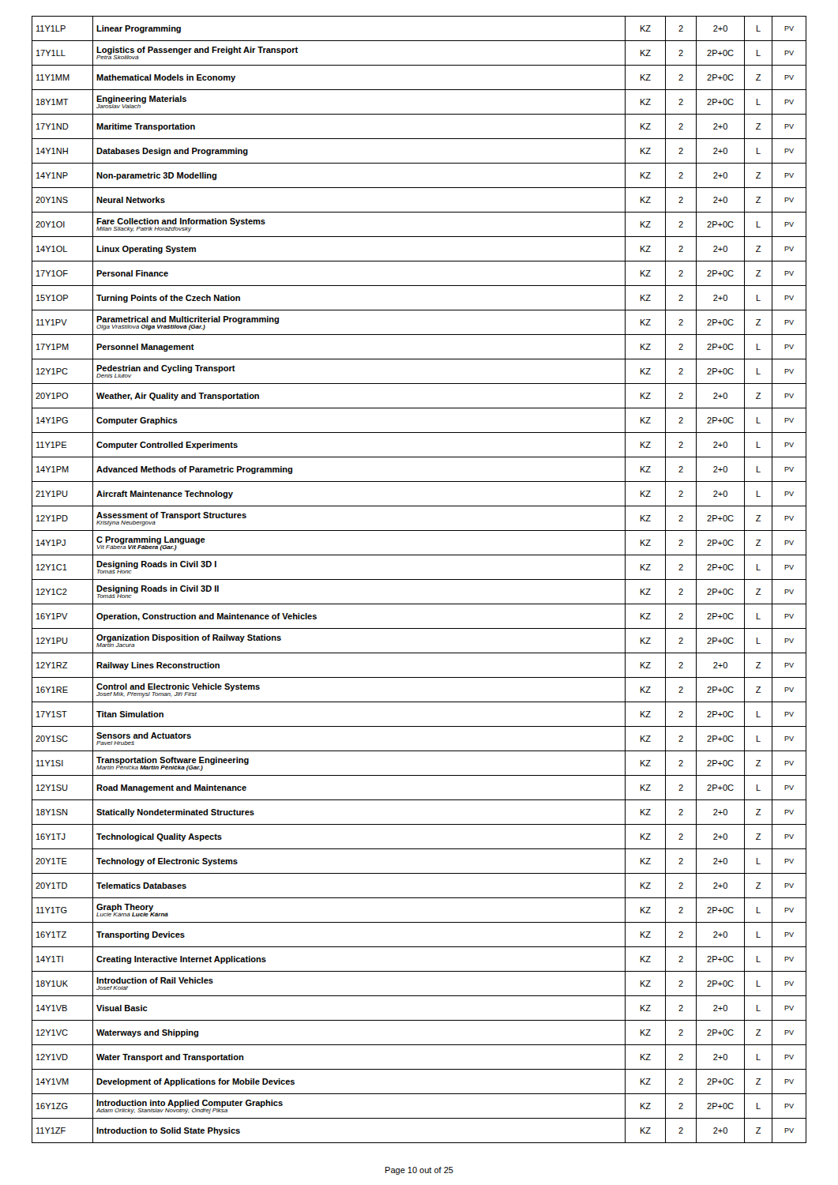| 11Y1LP | Linear Programming | KZ | 2 | 2+0 | L | PV |
| 17Y1LL | Logistics of Passenger and Freight Air Transport Petra Skolilová | KZ | 2 | 2P+0C | L | PV |
| 11Y1MM | Mathematical Models in Economy | KZ | 2 | 2P+0C | Z | PV |
| 18Y1MT | Engineering Materials Jaroslav Valach | KZ | 2 | 2P+0C | L | PV |
| 17Y1ND | Maritime Transportation | KZ | 2 | 2+0 | Z | PV |
| 14Y1NH | Databases Design and Programming | KZ | 2 | 2+0 | L | PV |
| 14Y1NP | Non-parametric 3D Modelling | KZ | 2 | 2+0 | Z | PV |
| 20Y1NS | Neural Networks | KZ | 2 | 2+0 | Z | PV |
| 20Y1OI | Fare Collection and Information Systems Milan Sliacky, Patrik Horažďovský | KZ | 2 | 2P+0C | L | PV |
| 14Y1OL | Linux Operating System | KZ | 2 | 2+0 | Z | PV |
| 17Y1OF | Personal Finance | KZ | 2 | 2P+0C | Z | PV |
| 15Y1OP | Turning Points of the Czech Nation | KZ | 2 | 2+0 | L | PV |
| 11Y1PV | Parametrical and Multicriterial Programming Olga Vraštilová Olga Vraštilová (Gar.) | KZ | 2 | 2P+0C | Z | PV |
| 17Y1PM | Personnel Management | KZ | 2 | 2P+0C | L | PV |
| 12Y1PC | Pedestrian and Cycling Transport Denis Liutov | KZ | 2 | 2P+0C | L | PV |
| 20Y1PO | Weather, Air Quality and Transportation | KZ | 2 | 2+0 | Z | PV |
| 14Y1PG | Computer Graphics | KZ | 2 | 2P+0C | L | PV |
| 11Y1PE | Computer Controlled Experiments | KZ | 2 | 2+0 | L | PV |
| 14Y1PM | Advanced Methods of Parametric Programming | KZ | 2 | 2+0 | L | PV |
| 21Y1PU | Aircraft Maintenance Technology | KZ | 2 | 2+0 | L | PV |
| 12Y1PD | Assessment of Transport Structures Kristýna Neubergová | KZ | 2 | 2P+0C | Z | PV |
| 14Y1PJ | C Programming Language Vít Fábera Vít Fábera (Gar.) | KZ | 2 | 2P+0C | Z | PV |
| 12Y1C1 | Designing Roads in Civil 3D I Tomáš Honc | KZ | 2 | 2P+0C | L | PV |
| 12Y1C2 | Designing Roads in Civil 3D II Tomáš Honc | KZ | 2 | 2P+0C | Z | PV |
| 16Y1PV | Operation, Construction and Maintenance of Vehicles | KZ | 2 | 2P+0C | L | PV |
| 12Y1PU | Organization Disposition of Railway Stations Martin Jacura | KZ | 2 | 2P+0C | L | PV |
| 12Y1RZ | Railway Lines Reconstruction | KZ | 2 | 2+0 | Z | PV |
| 16Y1RE | Control and Electronic Vehicle Systems Josef Mík, Přemysl Toman, Jiří First | KZ | 2 | 2P+0C | Z | PV |
| 17Y1ST | Titan Simulation | KZ | 2 | 2P+0C | L | PV |
| 20Y1SC | Sensors and Actuators Pavel Hrubeš | KZ | 2 | 2P+0C | L | PV |
| 11Y1SI | Transportation Software Engineering Martin Pěnička Martin Pěnička (Gar.) | KZ | 2 | 2P+0C | Z | PV |
| 12Y1SU | Road Management and Maintenance | KZ | 2 | 2P+0C | L | PV |
| 18Y1SN | Statically Nondeterminated Structures | KZ | 2 | 2+0 | Z | PV |
| 16Y1TJ | Technological Quality Aspects | KZ | 2 | 2+0 | Z | PV |
| 20Y1TE | Technology of Electronic Systems | KZ | 2 | 2+0 | L | PV |
| 20Y1TD | Telematics Databases | KZ | 2 | 2+0 | Z | PV |
| 11Y1TG | Graph Theory Lucie Kárná Lucie Kárná | KZ | 2 | 2P+0C | L | PV |
| 16Y1TZ | Transporting Devices | KZ | 2 | 2+0 | L | PV |
| 14Y1TI | Creating Interactive Internet Applications | KZ | 2 | 2P+0C | L | PV |
| 18Y1UK | Introduction of Rail Vehicles Josef Kolář | KZ | 2 | 2P+0C | L | PV |
| 14Y1VB | Visual Basic | KZ | 2 | 2+0 | L | PV |
| 12Y1VC | Waterways and Shipping | KZ | 2 | 2P+0C | Z | PV |
| 12Y1VD | Water Transport and Transportation | KZ | 2 | 2+0 | L | PV |
| 14Y1VM | Development of Applications for Mobile Devices | KZ | 2 | 2P+0C | Z | PV |
| 16Y1ZG | Introduction into Applied Computer Graphics Adam Orlický, Stanislav Novotný, Ondřej Piksa | KZ | 2 | 2P+0C | L | PV |
| 11Y1ZF | Introduction to Solid State Physics | KZ | 2 | 2+0 | Z | PV |
Page 10 out of 25